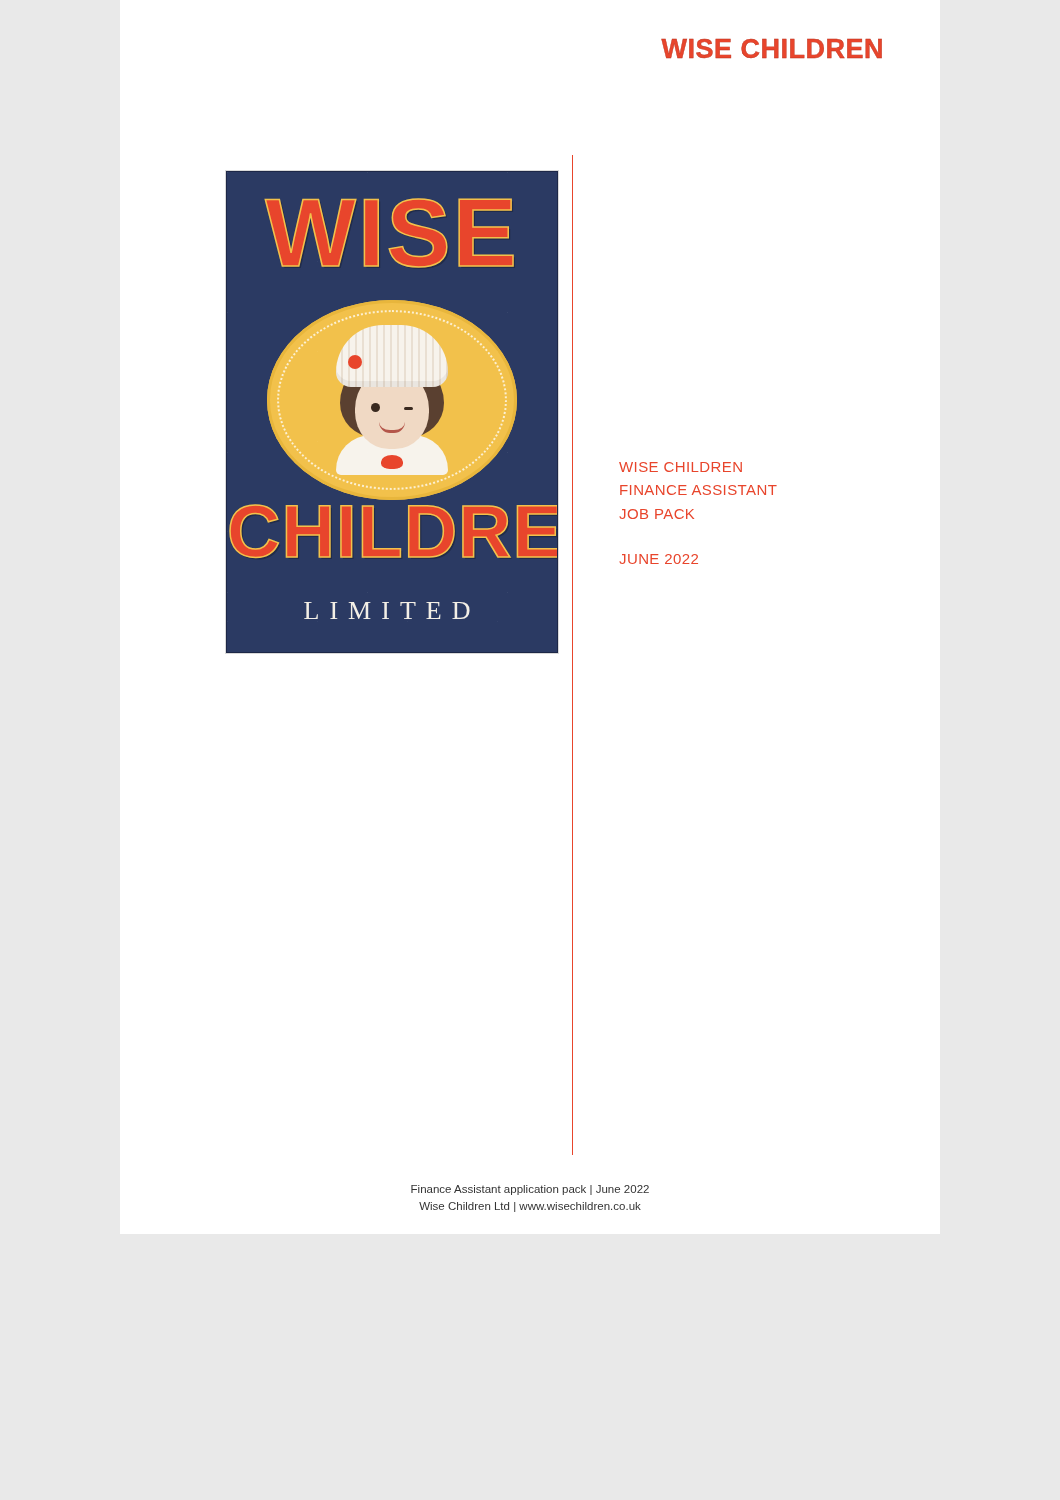Wise Children
Wise
Children Limited
Wise Children
Finance Assistant
Job Pack
June 2022
Finance Assistant application pack | June 2022
Wise Children Ltd | www.wisechildren.co.uk